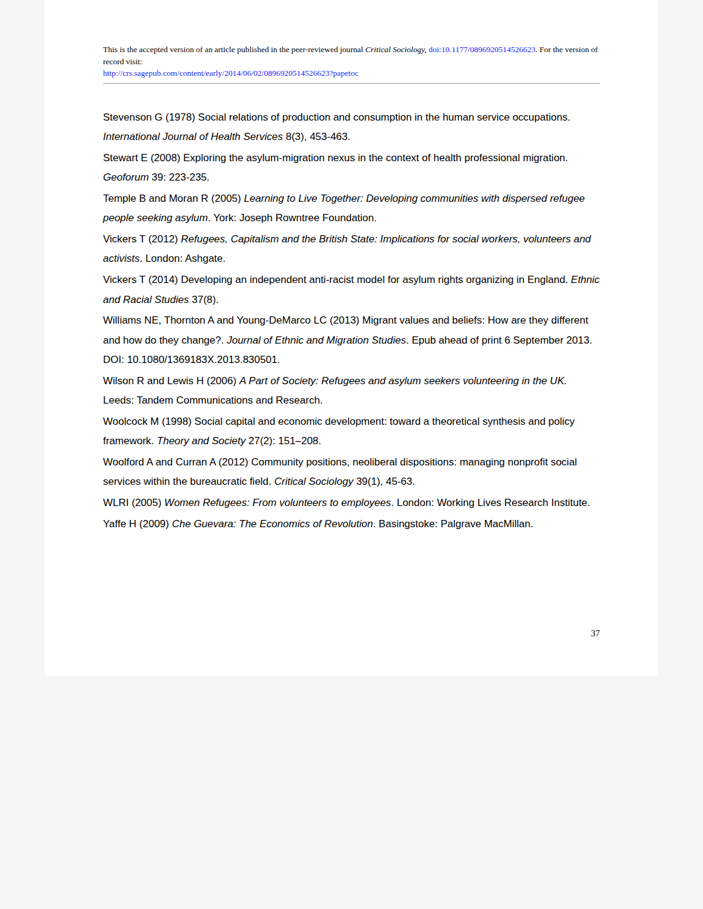This is the accepted version of an article published in the peer-reviewed journal Critical Sociology, doi:10.1177/0896920514526623. For the version of record visit:
http://crs.sagepub.com/content/early/2014/06/02/0896920514526623?papetoc
Stevenson G (1978) Social relations of production and consumption in the human service occupations. International Journal of Health Services 8(3), 453-463.
Stewart E (2008) Exploring the asylum-migration nexus in the context of health professional migration. Geoforum 39: 223-235.
Temple B and Moran R (2005) Learning to Live Together: Developing communities with dispersed refugee people seeking asylum. York: Joseph Rowntree Foundation.
Vickers T (2012) Refugees, Capitalism and the British State: Implications for social workers, volunteers and activists. London: Ashgate.
Vickers T (2014) Developing an independent anti-racist model for asylum rights organizing in England. Ethnic and Racial Studies 37(8).
Williams NE, Thornton A and Young-DeMarco LC (2013) Migrant values and beliefs: How are they different and how do they change?. Journal of Ethnic and Migration Studies. Epub ahead of print 6 September 2013. DOI: 10.1080/1369183X.2013.830501.
Wilson R and Lewis H (2006) A Part of Society: Refugees and asylum seekers volunteering in the UK. Leeds: Tandem Communications and Research.
Woolcock M (1998) Social capital and economic development: toward a theoretical synthesis and policy framework. Theory and Society 27(2): 151–208.
Woolford A and Curran A (2012) Community positions, neoliberal dispositions: managing nonprofit social services within the bureaucratic field. Critical Sociology 39(1), 45-63.
WLRI (2005) Women Refugees: From volunteers to employees. London: Working Lives Research Institute.
Yaffe H (2009) Che Guevara: The Economics of Revolution. Basingstoke: Palgrave MacMillan.
37